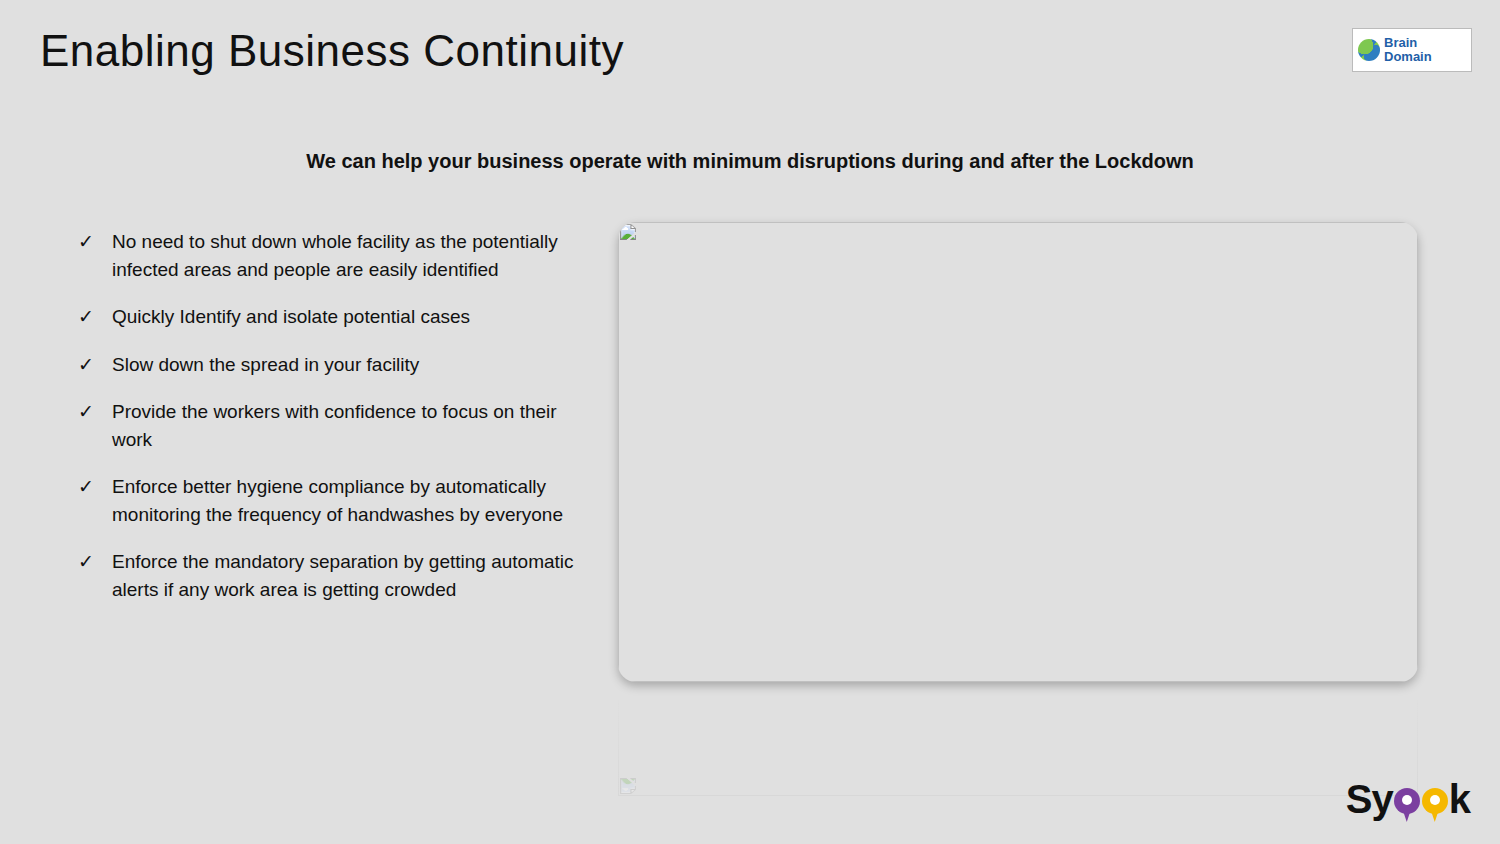Enabling Business Continuity
Brain Domain
We can help your business operate with minimum disruptions during and after the Lockdown
No need to shut down whole facility as the potentially infected areas and people are easily identified
Quickly Identify and isolate potential cases
Slow down the spread in your facility
Provide the workers with confidence to focus on their work
Enforce better hygiene compliance by automatically monitoring the frequency of handwashes by everyone
Enforce the mandatory separation by getting automatic alerts if any work area is getting crowded
Sy k